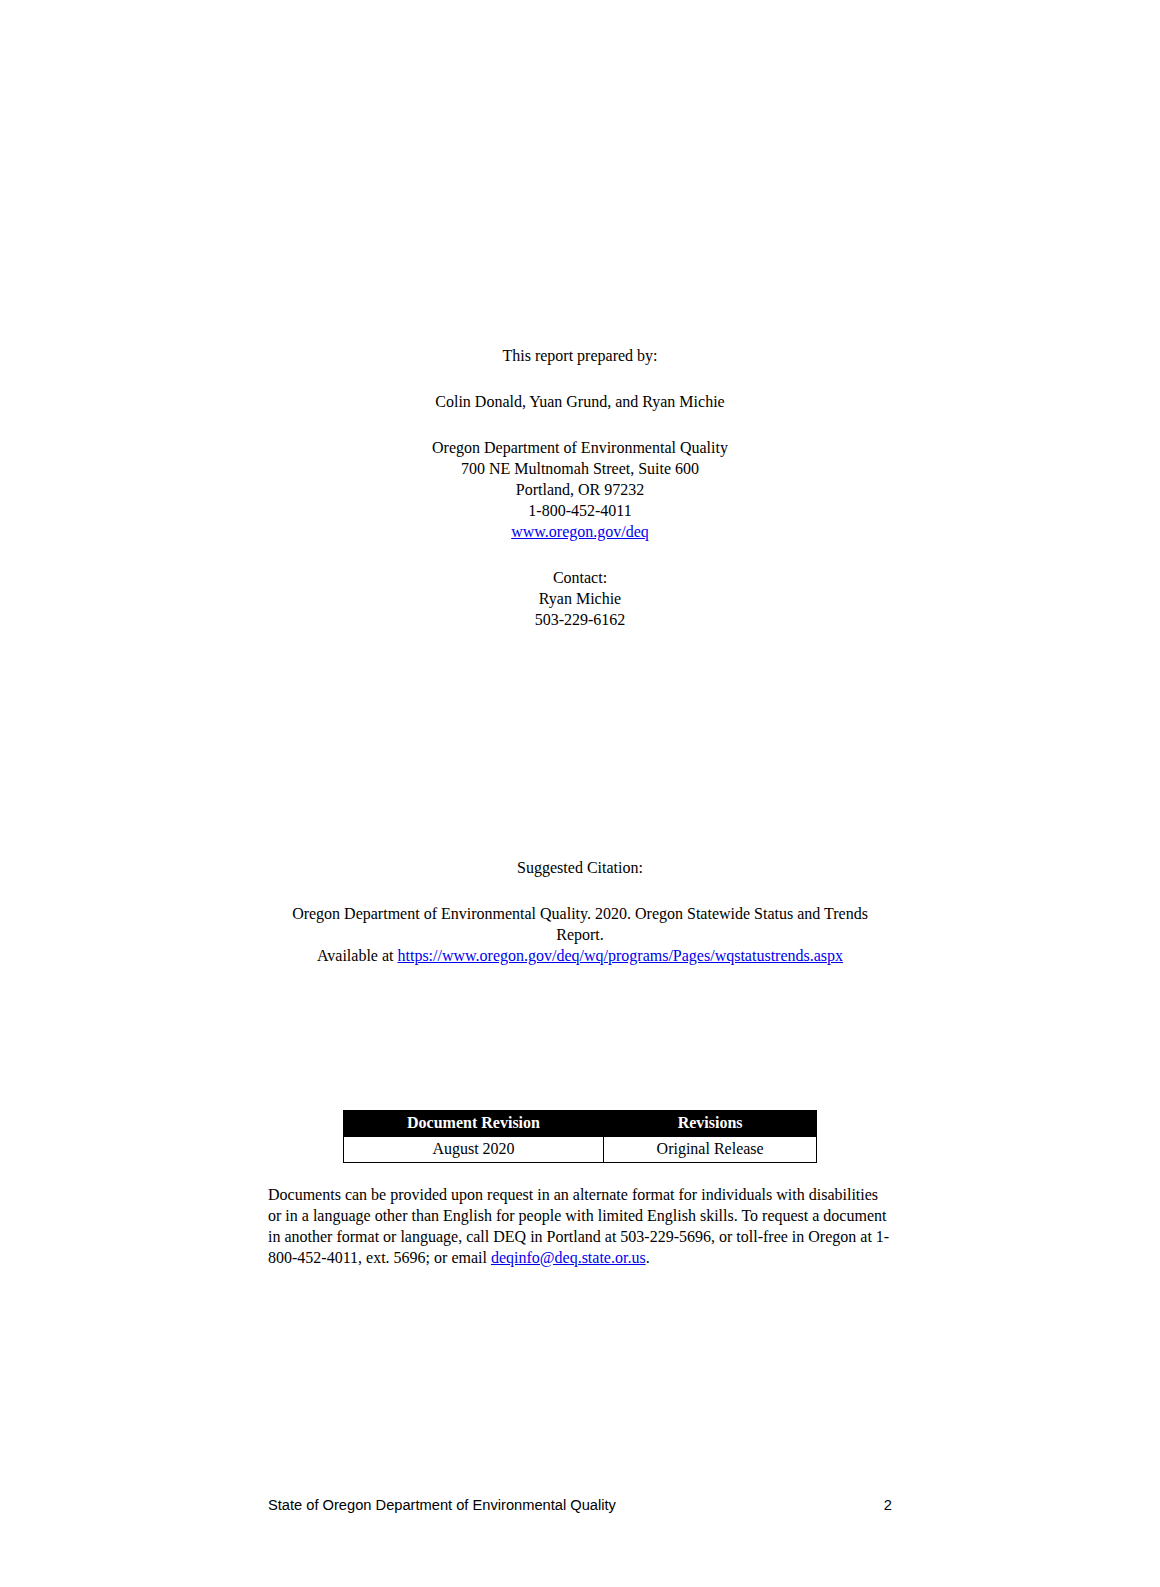This report prepared by:
Colin Donald, Yuan Grund, and Ryan Michie
Oregon Department of Environmental Quality
700 NE Multnomah Street, Suite 600
Portland, OR 97232
1-800-452-4011
www.oregon.gov/deq
Contact:
Ryan Michie
503-229-6162
Suggested Citation:
Oregon Department of Environmental Quality. 2020. Oregon Statewide Status and Trends Report.
Available at https://www.oregon.gov/deq/wq/programs/Pages/wqstatustrends.aspx
| Document Revision | Revisions |
| --- | --- |
| August 2020 | Original Release |
Documents can be provided upon request in an alternate format for individuals with disabilities or in a language other than English for people with limited English skills. To request a document in another format or language, call DEQ in Portland at 503-229-5696, or toll-free in Oregon at 1-800-452-4011, ext. 5696; or email deqinfo@deq.state.or.us.
State of Oregon Department of Environmental Quality
2